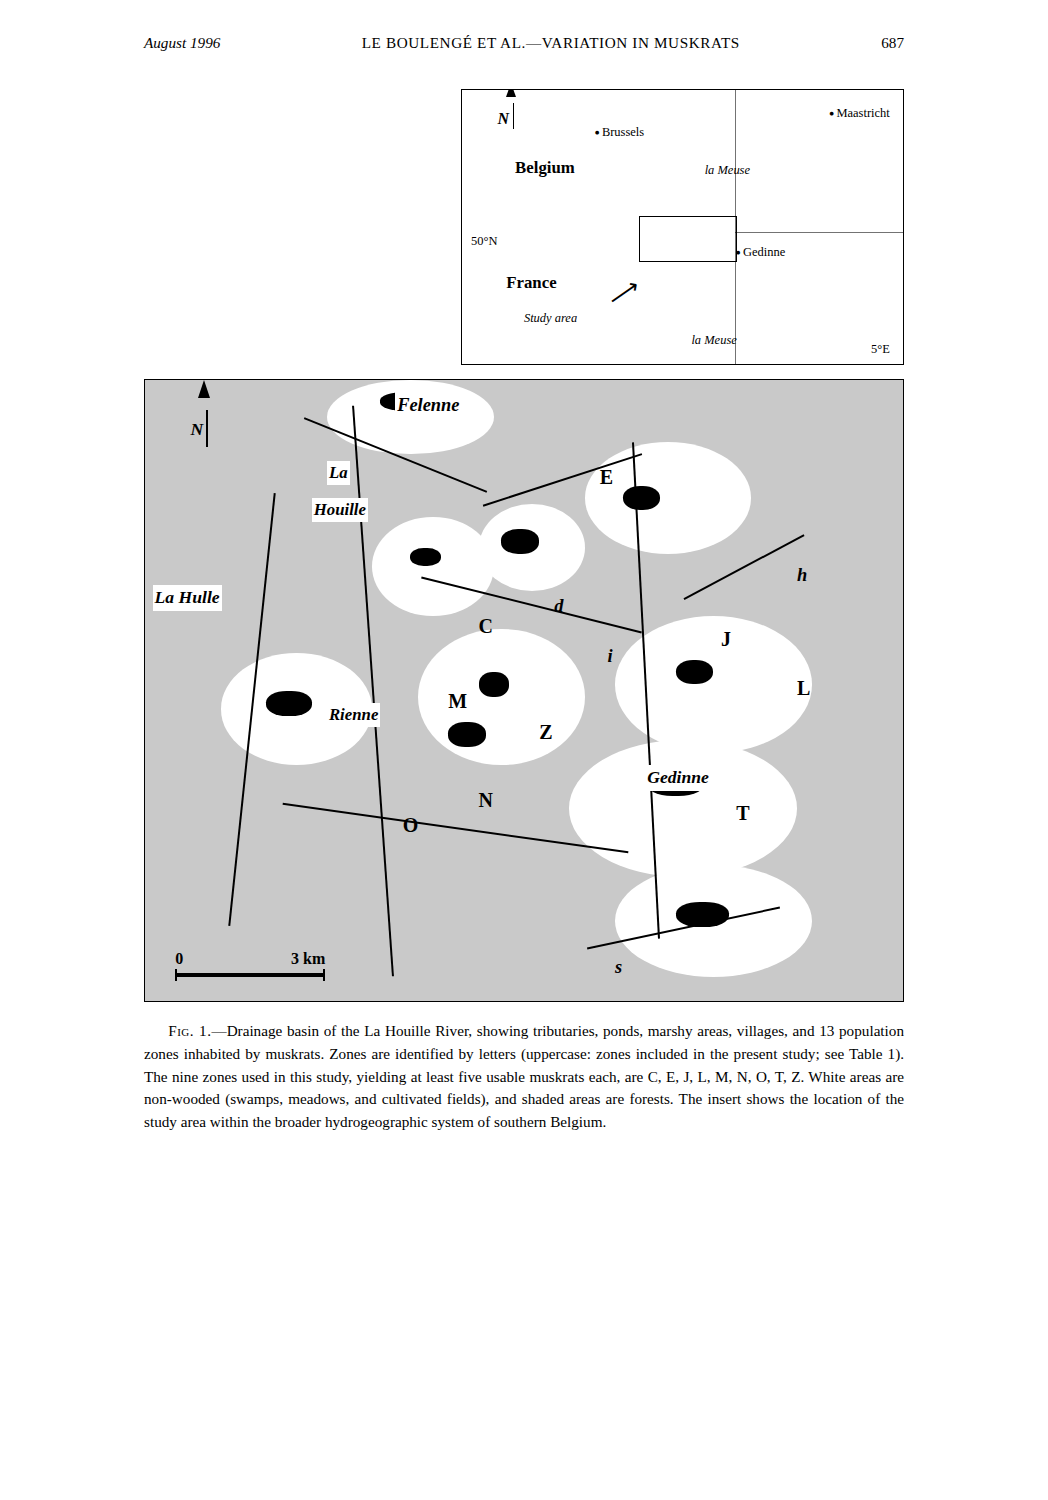August 1996 LE BOULENGÉ ET AL.—VARIATION IN MUSKRATS 687
N Brussels Maastricht Belgium la Meuse 50°N Gedinne France Study area la Meuse 5°E ⟶
N Felenne La Houille La Hulle Rienne Gedinne E h C d i J M L Z N O T s 03 km
Fig. 1.—Drainage basin of the La Houille River, showing tributaries, ponds, marshy areas, villages, and 13 population zones inhabited by muskrats. Zones are identified by letters (uppercase: zones included in the present study; see Table 1). The nine zones used in this study, yielding at least five usable muskrats each, are C, E, J, L, M, N, O, T, Z. White areas are non-wooded (swamps, meadows, and cultivated fields), and shaded areas are forests. The insert shows the location of the study area within the broader hydrogeographic system of southern Belgium.